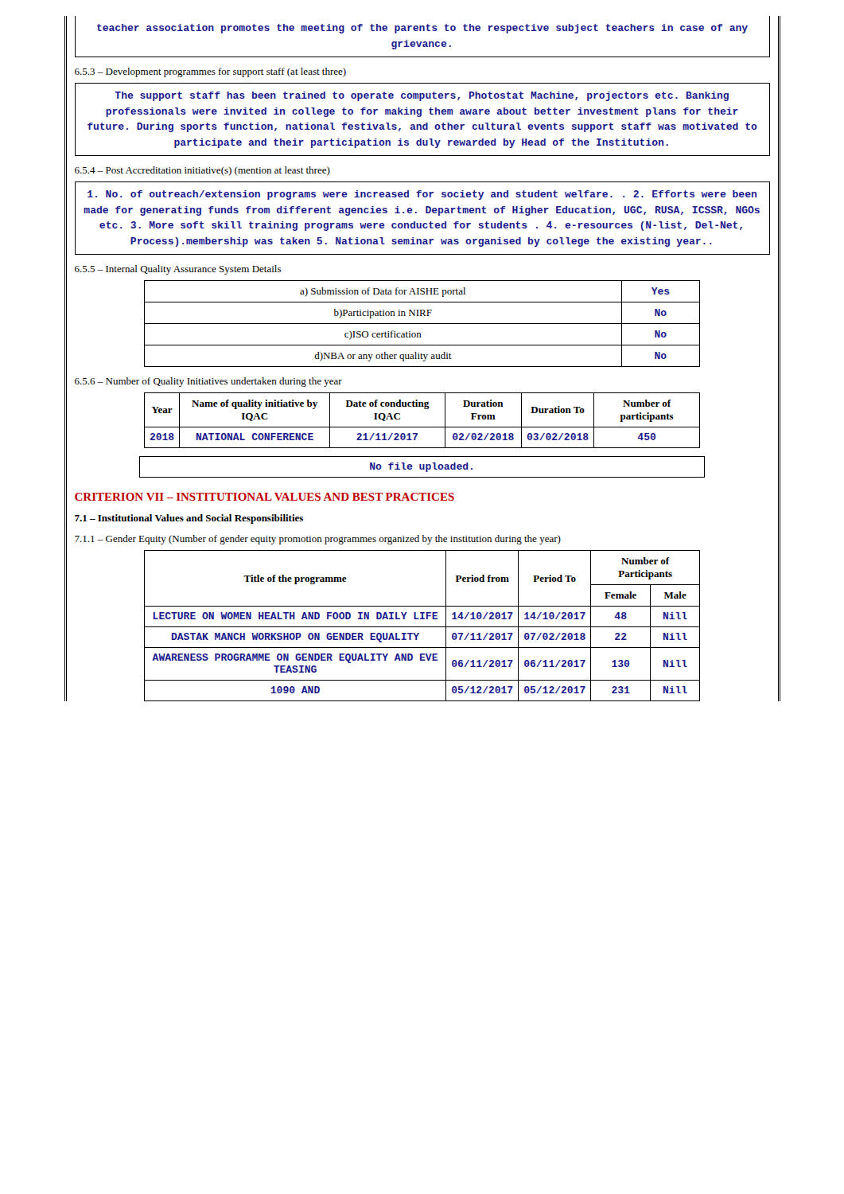teacher association promotes the meeting of the parents to the respective subject teachers in case of any grievance.
6.5.3 – Development programmes for support staff (at least three)
The support staff has been trained to operate computers, Photostat Machine, projectors etc. Banking professionals were invited in college to for making them aware about better investment plans for their future. During sports function, national festivals, and other cultural events support staff was motivated to participate and their participation is duly rewarded by Head of the Institution.
6.5.4 – Post Accreditation initiative(s) (mention at least three)
1. No. of outreach/extension programs were increased for society and student welfare. . 2. Efforts were been made for generating funds from different agencies i.e. Department of Higher Education, UGC, RUSA, ICSSR, NGOs etc. 3. More soft skill training programs were conducted for students . 4. e-resources (N-list, Del-Net, Process).membership was taken 5. National seminar was organised by college the existing year..
6.5.5 – Internal Quality Assurance System Details
| a) Submission of Data for AISHE portal | Yes |
| b)Participation in NIRF | No |
| c)ISO certification | No |
| d)NBA or any other quality audit | No |
6.5.6 – Number of Quality Initiatives undertaken during the year
| Year | Name of quality initiative by IQAC | Date of conducting IQAC | Duration From | Duration To | Number of participants |
| --- | --- | --- | --- | --- | --- |
| 2018 | NATIONAL CONFERENCE | 21/11/2017 | 02/02/2018 | 03/02/2018 | 450 |
No file uploaded.
CRITERION VII – INSTITUTIONAL VALUES AND BEST PRACTICES
7.1 – Institutional Values and Social Responsibilities
7.1.1 – Gender Equity (Number of gender equity promotion programmes organized by the institution during the year)
| Title of the programme | Period from | Period To | Number of Participants |
| --- | --- | --- | --- |
| Female | Male |
| LECTURE ON WOMEN HEALTH AND FOOD IN DAILY LIFE | 14/10/2017 | 14/10/2017 | 48 | Nill |
| DASTAK MANCH WORKSHOP ON GENDER EQUALITY | 07/11/2017 | 07/02/2018 | 22 | Nill |
| AWARENESS PROGRAMME ON GENDER EQUALITY AND EVE TEASING | 06/11/2017 | 06/11/2017 | 130 | Nill |
| 1090 AND | 05/12/2017 | 05/12/2017 | 231 | Nill |